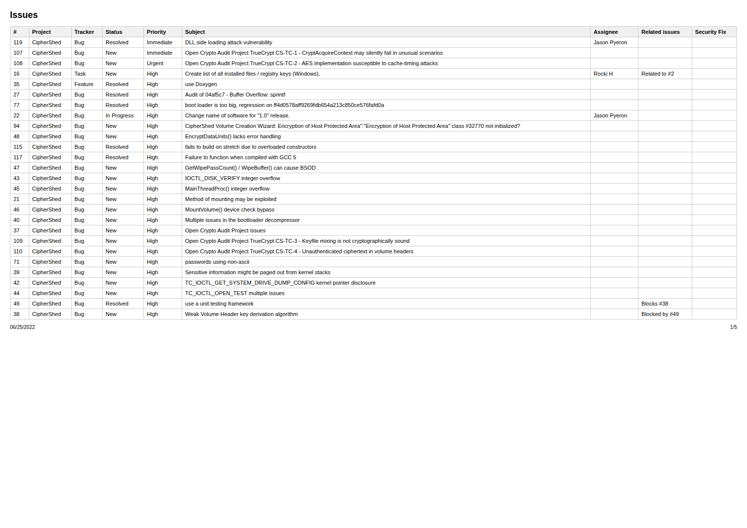Issues
| # | Project | Tracker | Status | Priority | Subject | Assignee | Related issues | Security Fix |
| --- | --- | --- | --- | --- | --- | --- | --- | --- |
| 119 | CipherShed | Bug | Resolved | Immediate | DLL side loading attack vulnerability | Jason Pyeron | | |
| 107 | CipherShed | Bug | New | Immediate | Open Crypto Audit Project TrueCrypt CS-TC-1 - CryptAcquireContext may silently fail in unusual scenarios | | | |
| 108 | CipherShed | Bug | New | Urgent | Open Crypto Audit Project TrueCrypt CS-TC-2 - AES implementation susceptible to cache-timing attacks | | | |
| 16 | CipherShed | Task | New | High | Create list of all installed files / registry keys (Windows). | Rocki H | Related to #2 | |
| 35 | CipherShed | Feature | Resolved | High | use Doxygen | | | |
| 27 | CipherShed | Bug | Resolved | High | Audit of 04af5c7 - Buffer Overflow: sprintf | | | |
| 77 | CipherShed | Bug | Resolved | High | boot loader is too big, regression on ff4d0578aff9269fdb654a213c850ce576fafd0a | | | |
| 22 | CipherShed | Bug | In Progress | High | Change name of software for "1.0" release. | Jason Pyeron | | |
| 94 | CipherShed | Bug | New | High | CipherShed Volume Creation Wizard: Encryption of Host Protected Area":"Encryption of Host Protected Area" class #32770 not initialized? | | | |
| 48 | CipherShed | Bug | New | High | EncryptDataUnits() lacks error handling | | | |
| 115 | CipherShed | Bug | Resolved | High | fails to build on stretch due to overloaded constructors | | | |
| 117 | CipherShed | Bug | Resolved | High | Failure to function when compiled with GCC 5 | | | |
| 47 | CipherShed | Bug | New | High | GetWipePassCount() / WipeBuffer() can cause BSOD | | | |
| 43 | CipherShed | Bug | New | High | IOCTL_DISK_VERIFY integer overflow | | | |
| 45 | CipherShed | Bug | New | High | MainThreadProc() integer overflow | | | |
| 21 | CipherShed | Bug | New | High | Method of mounting may be exploited | | | |
| 46 | CipherShed | Bug | New | High | MountVolume() device check bypass | | | |
| 40 | CipherShed | Bug | New | High | Multiple issues in the bootloader decompressor | | | |
| 37 | CipherShed | Bug | New | High | Open Crypto Audit Project issues | | | |
| 109 | CipherShed | Bug | New | High | Open Crypto Audit Project TrueCrypt CS-TC-3 - Keyfile mixing is not cryptographically sound | | | |
| 110 | CipherShed | Bug | New | High | Open Crypto Audit Project TrueCrypt CS-TC-4 - Unauthenticated ciphertext in volume headers | | | |
| 71 | CipherShed | Bug | New | High | passwords using non-ascii | | | |
| 39 | CipherShed | Bug | New | High | Sensitive information might be paged out from kernel stacks | | | |
| 42 | CipherShed | Bug | New | High | TC_IOCTL_GET_SYSTEM_DRIVE_DUMP_CONFIG kernel pointer disclosure | | | |
| 44 | CipherShed | Bug | New | High | TC_IOCTL_OPEN_TEST multiple issues | | | |
| 49 | CipherShed | Bug | Resolved | High | use a unit testing framework | | Blocks #38 | |
| 38 | CipherShed | Bug | New | High | Weak Volume Header key derivation algorithm | | Blocked by #49 | |
06/25/2022 1/5